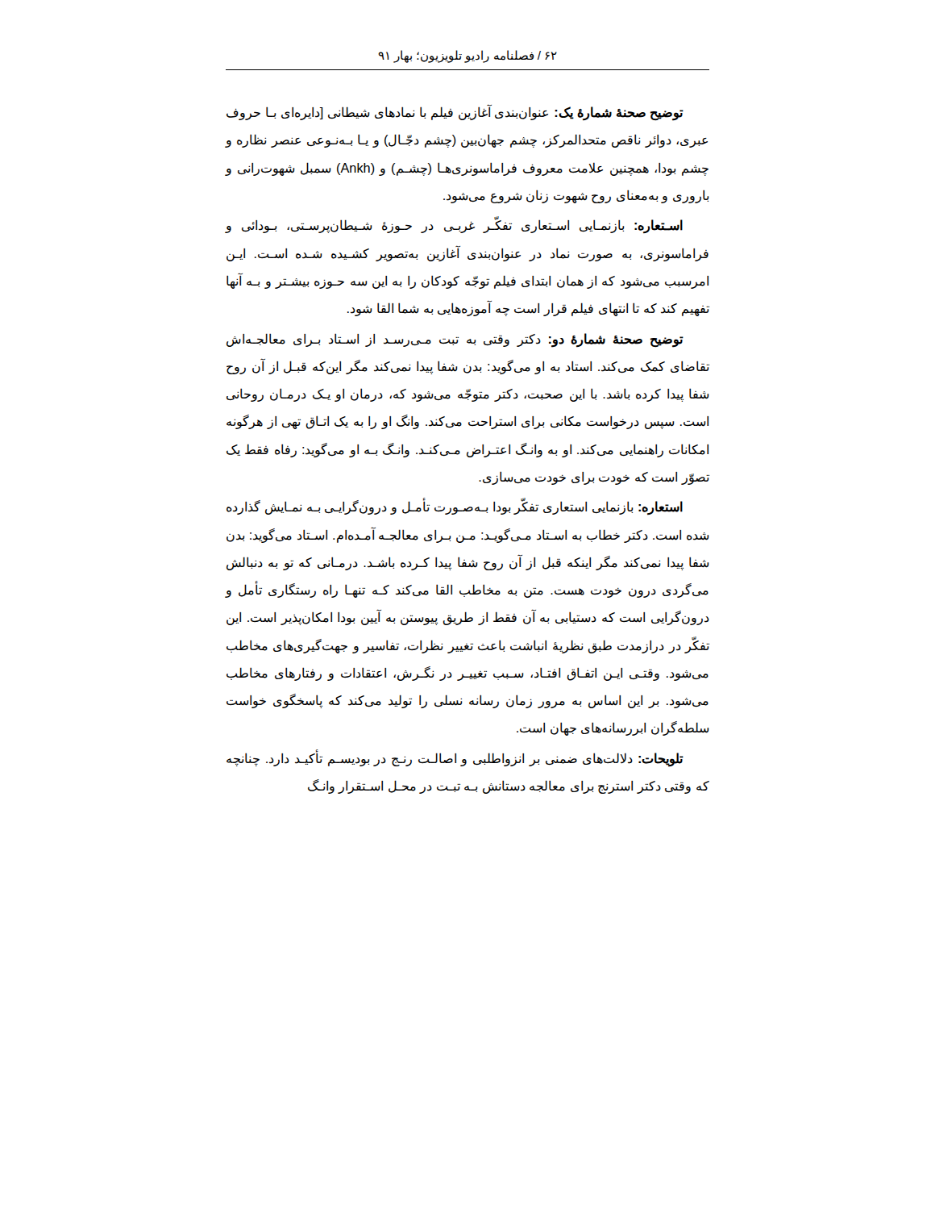۶۲ / فصلنامه رادیو تلویزیون؛ بهار ۹۱
توضیح صحنۀ شمارۀ یک: عنوان‌بندی آغازین فیلم با نمادهای شیطانی [دایره‌ای بـا حروف عبری، دوائر ناقص متحدالمرکز، چشم جهان‌بین (چشم دجّـال) و یـا بـه‌نـوعی عنصر نظاره و چشم بودا، همچنین علامت معروف فراماسونری‌هـا (چشـم) و (Ankh) سمبل شهوت‌رانی و باروری و به‌معنای روح شهوت زنان شروع می‌شود.
اسـتعاره: بازنمـایی اسـتعاری تفکّـر غربـی در حـوزۀ شـیطان‌پرسـتی، بـودائی و فراماسونری، به صورت نماد در عنوان‌بندی آغازین به‌تصویر کشـیده شـده اسـت. ایـن امرسبب می‌شود که از همان ابتدای فیلم توجّه کودکان را به این سه حـوزه بیشـتر و بـه آنها تفهیم کند که تا انتهای فیلم قرار است چه آموزه‌هایی به شما القا شود.
توضیح صحنۀ شمارۀ دو: دکتر وقتی به تبت مـی‌رسـد از اسـتاد بـرای معالجـه‌اش تقاضای کمک می‌کند. استاد به او می‌گوید: بدن شفا پیدا نمی‌کند مگر این‌که قبـل از آن روح شفا پیدا کرده باشد. با این صحبت، دکتر متوجّه می‌شود که، درمان او یـک درمـان روحانی است. سپس درخواست مکانی برای استراحت می‌کند. وانگ او را به یک اتـاق تهی از هرگونه امکانات راهنمایی می‌کند. او به وانـگ اعتـراض مـی‌کنـد. وانـگ بـه او می‌گوید: رفاه فقط یک تصوّر است که خودت برای خودت می‌سازی.
استعاره: بازنمایی استعاری تفکّر بودا بـه‌صـورت تأمـل و درون‌گرایـی بـه نمـایش گذارده شده است. دکتر خطاب به اسـتاد مـی‌گویـد: مـن بـرای معالجـه آمـده‌ام. اسـتاد می‌گوید: بدن شفا پیدا نمی‌کند مگر اینکه قبل از آن روح شفا پیدا کـرده باشـد. درمـانی که تو به دنبالش می‌گردی درون خودت هست. متن به مخاطب القا می‌کند کـه تنهـا راه رستگاری تأمل و درون‌گرایی است که دستیابی به آن فقط از طریق پیوستن به آیین بودا امکان‌پذیر است. این تفکّر در درازمدت طبق نظریۀ انباشت باعث تغییر نظرات، تفاسیر و جهت‌گیری‌های مخاطب می‌شود. وقتـی ایـن اتفـاق افتـاد، سـبب تغییـر در نگـرش، اعتقادات و رفتارهای مخاطب می‌شود. بر این اساس به مرور زمان رسانه نسلی را تولید می‌کند که پاسخگوی خواست سلطه‌گران ابررسانه‌های جهان است.
تلویحات: دلالت‌های ضمنی بر انزواطلبی و اصالـت رنـج در بودیسـم تأکیـد دارد. چنانچه که وقتی دکتر استرنج برای معالجه دستانش بـه تبـت در محـل اسـتقرار وانـگ